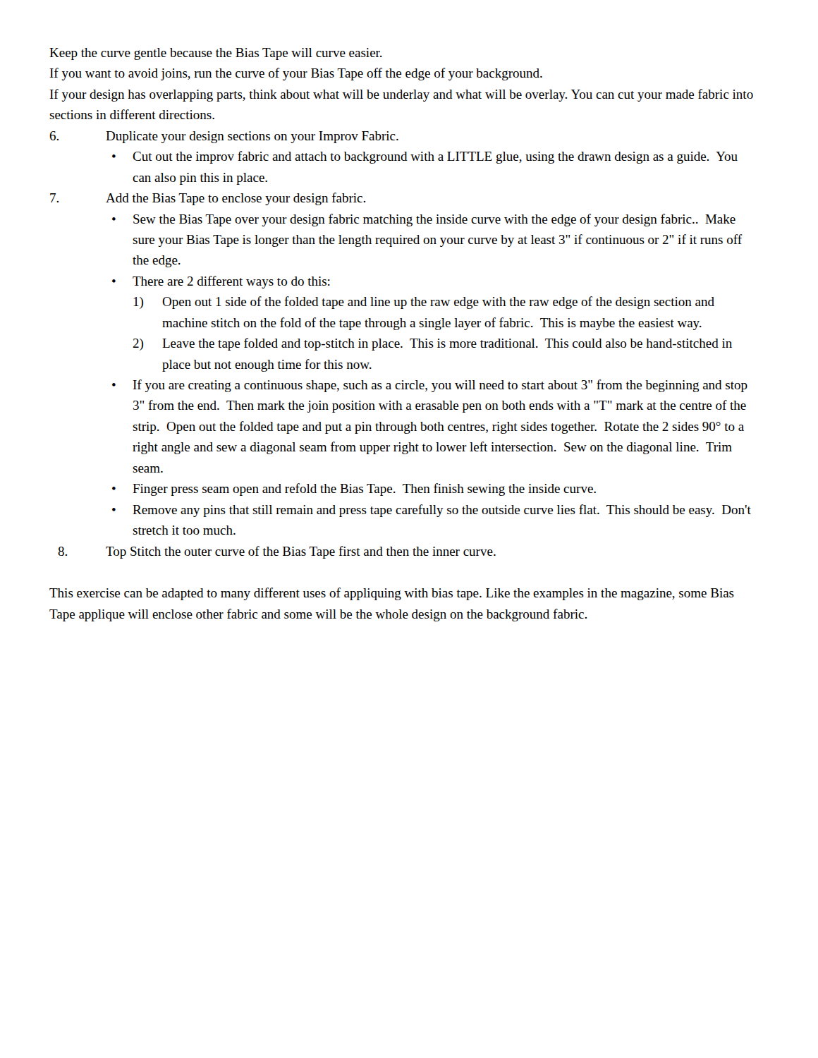Keep the curve gentle because the Bias Tape will curve easier.
If you want to avoid joins, run the curve of your Bias Tape off the edge of your background.
If your design has overlapping parts, think about what will be underlay and what will be overlay. You can cut your made fabric into sections in different directions.
6. Duplicate your design sections on your Improv Fabric.
Cut out the improv fabric and attach to background with a LITTLE glue, using the drawn design as a guide. You can also pin this in place.
7. Add the Bias Tape to enclose your design fabric.
Sew the Bias Tape over your design fabric matching the inside curve with the edge of your design fabric.. Make sure your Bias Tape is longer than the length required on your curve by at least 3" if continuous or 2" if it runs off the edge.
There are 2 different ways to do this:
1) Open out 1 side of the folded tape and line up the raw edge with the raw edge of the design section and machine stitch on the fold of the tape through a single layer of fabric. This is maybe the easiest way.
2) Leave the tape folded and top-stitch in place. This is more traditional. This could also be hand-stitched in place but not enough time for this now.
If you are creating a continuous shape, such as a circle, you will need to start about 3" from the beginning and stop 3" from the end. Then mark the join position with a erasable pen on both ends with a "T" mark at the centre of the strip. Open out the folded tape and put a pin through both centres, right sides together. Rotate the 2 sides 90° to a right angle and sew a diagonal seam from upper right to lower left intersection. Sew on the diagonal line. Trim seam.
Finger press seam open and refold the Bias Tape. Then finish sewing the inside curve.
Remove any pins that still remain and press tape carefully so the outside curve lies flat. This should be easy. Don't stretch it too much.
8. Top Stitch the outer curve of the Bias Tape first and then the inner curve.
This exercise can be adapted to many different uses of appliquing with bias tape. Like the examples in the magazine, some Bias Tape applique will enclose other fabric and some will be the whole design on the background fabric.